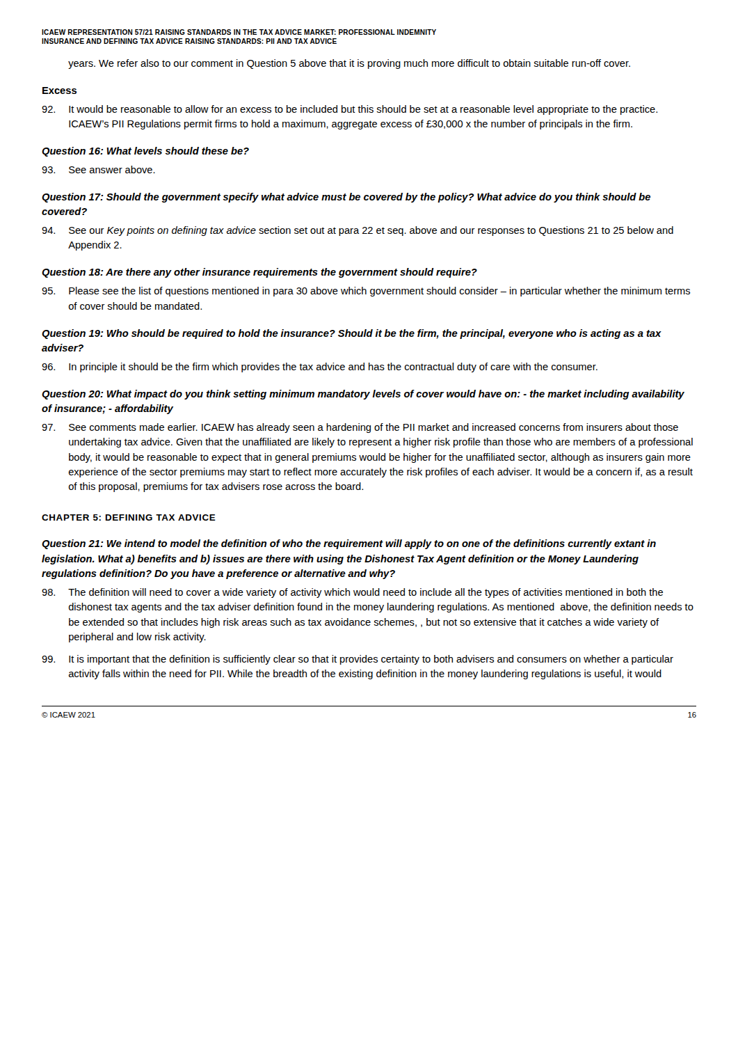ICAEW REPRESENTATION 57/21 RAISING STANDARDS IN THE TAX ADVICE MARKET: PROFESSIONAL INDEMNITY
INSURANCE AND DEFINING TAX ADVICE RAISING STANDARDS: PII AND TAX ADVICE
years. We refer also to our comment in Question 5 above that it is proving much more difficult to obtain suitable run-off cover.
Excess
92.
It would be reasonable to allow for an excess to be included but this should be set at a reasonable level appropriate to the practice. ICAEW’s PII Regulations permit firms to hold a maximum, aggregate excess of £30,000 x the number of principals in the firm.
Question 16: What levels should these be?
93.
See answer above.
Question 17: Should the government specify what advice must be covered by the policy? What advice do you think should be covered?
94.
See our Key points on defining tax advice section set out at para 22 et seq. above and our responses to Questions 21 to 25 below and Appendix 2.
Question 18: Are there any other insurance requirements the government should require?
95.
Please see the list of questions mentioned in para 30 above which government should consider – in particular whether the minimum terms of cover should be mandated.
Question 19: Who should be required to hold the insurance? Should it be the firm, the principal, everyone who is acting as a tax adviser?
96.
In principle it should be the firm which provides the tax advice and has the contractual duty of care with the consumer.
Question 20: What impact do you think setting minimum mandatory levels of cover would have on: - the market including availability of insurance; - affordability
97.
See comments made earlier. ICAEW has already seen a hardening of the PII market and increased concerns from insurers about those undertaking tax advice. Given that the unaffiliated are likely to represent a higher risk profile than those who are members of a professional body, it would be reasonable to expect that in general premiums would be higher for the unaffiliated sector, although as insurers gain more experience of the sector premiums may start to reflect more accurately the risk profiles of each adviser. It would be a concern if, as a result of this proposal, premiums for tax advisers rose across the board.
CHAPTER 5: DEFINING TAX ADVICE
Question 21: We intend to model the definition of who the requirement will apply to on one of the definitions currently extant in legislation. What a) benefits and b) issues are there with using the Dishonest Tax Agent definition or the Money Laundering regulations definition? Do you have a preference or alternative and why?
98.
The definition will need to cover a wide variety of activity which would need to include all the types of activities mentioned in both the dishonest tax agents and the tax adviser definition found in the money laundering regulations. As mentioned above, the definition needs to be extended so that includes high risk areas such as tax avoidance schemes, , but not so extensive that it catches a wide variety of peripheral and low risk activity.
99.
It is important that the definition is sufficiently clear so that it provides certainty to both advisers and consumers on whether a particular activity falls within the need for PII. While the breadth of the existing definition in the money laundering regulations is useful, it would
© ICAEW 2021 16